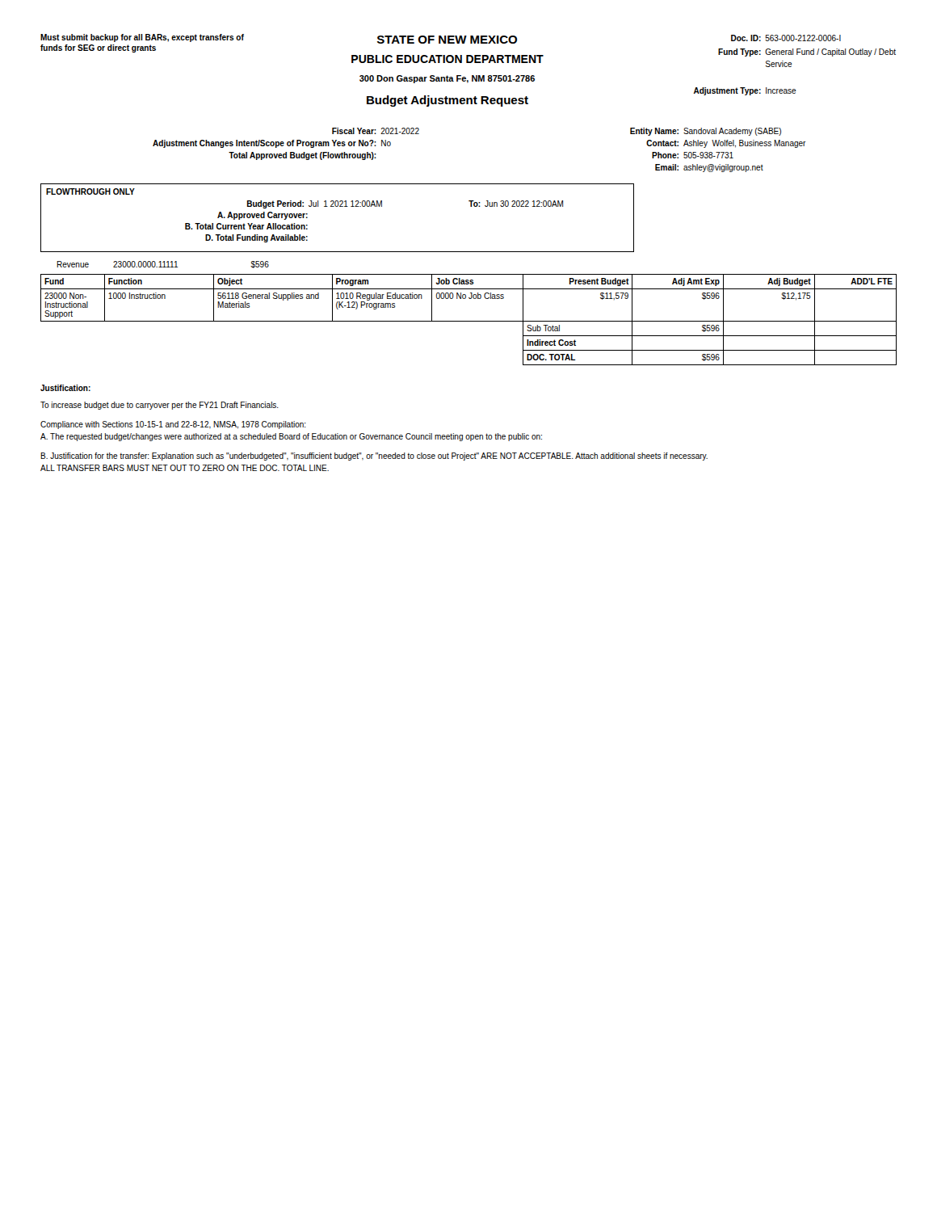Must submit backup for all BARs, except transfers of funds for SEG or direct grants
STATE OF NEW MEXICO
PUBLIC EDUCATION DEPARTMENT
300 Don Gaspar Santa Fe, NM 87501-2786
Budget Adjustment Request
Doc. ID:
563-000-2122-0006-I
Fund Type:
General Fund / Capital Outlay / Debt Service
Adjustment Type:
Increase
Fiscal Year:
2021-2022
Adjustment Changes Intent/Scope of Program Yes or No?:
No
Total Approved Budget (Flowthrough):
Entity Name:
Sandoval Academy (SABE)
Contact:
Ashley Wolfel, Business Manager
Phone:
505-938-7731
Email:
ashley@vigilgroup.net
FLOWTHROUGH ONLY
Budget Period:
Jul 1 2021 12:00AM
To:
Jun 30 2022 12:00AM
A. Approved Carryover:
B. Total Current Year Allocation:
D. Total Funding Available:
Revenue23000.0000.11111$596
| Fund | Function | Object | Program | Job Class | Present Budget | Adj Amt Exp | Adj Budget | ADD'L FTE |
| --- | --- | --- | --- | --- | --- | --- | --- | --- |
| 23000 Non-Instructional Support | 1000 Instruction | 56118 General Supplies and Materials | 1010 Regular Education (K-12) Programs | 0000 No Job Class | $11,579 | $596 | $12,175 | |
| | Sub Total | $596 | | |
| | Indirect Cost | | | |
| | DOC. TOTAL | $596 | | |
Justification:
To increase budget due to carryover per the FY21 Draft Financials.
Compliance with Sections 10-15-1 and 22-8-12, NMSA, 1978 Compilation:
A. The requested budget/changes were authorized at a scheduled Board of Education or Governance Council meeting open to the public on:
B. Justification for the transfer: Explanation such as "underbudgeted", "insufficient budget", or "needed to close out Project" ARE NOT ACCEPTABLE. Attach additional sheets if necessary.
ALL TRANSFER BARS MUST NET OUT TO ZERO ON THE DOC. TOTAL LINE.